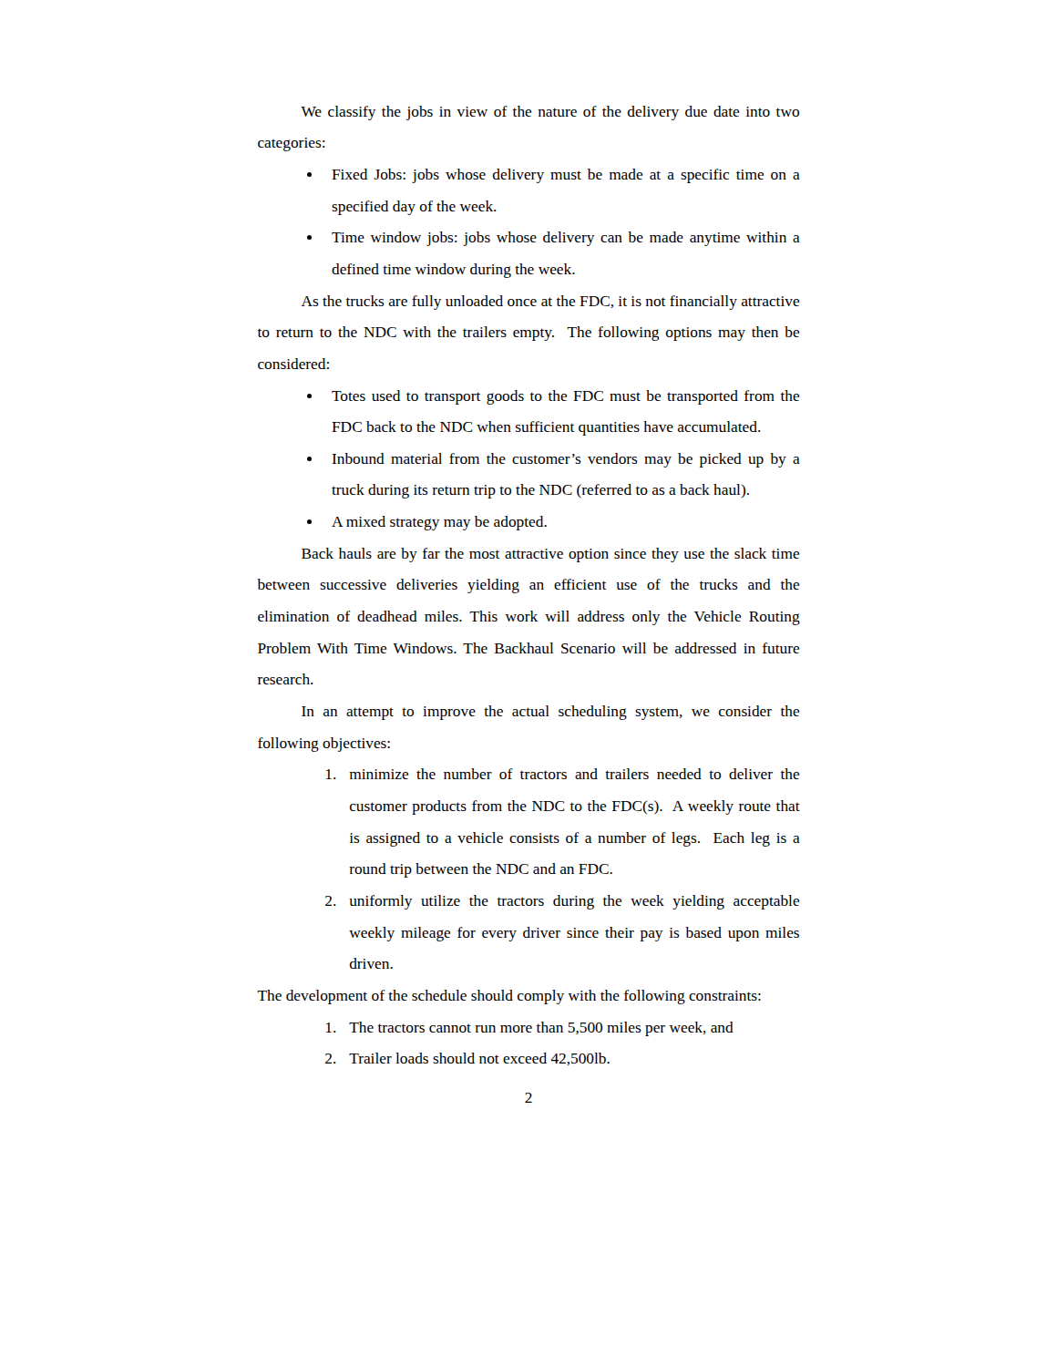We classify the jobs in view of the nature of the delivery due date into two categories:
Fixed Jobs: jobs whose delivery must be made at a specific time on a specified day of the week.
Time window jobs: jobs whose delivery can be made anytime within a defined time window during the week.
As the trucks are fully unloaded once at the FDC, it is not financially attractive to return to the NDC with the trailers empty. The following options may then be considered:
Totes used to transport goods to the FDC must be transported from the FDC back to the NDC when sufficient quantities have accumulated.
Inbound material from the customer’s vendors may be picked up by a truck during its return trip to the NDC (referred to as a back haul).
A mixed strategy may be adopted.
Back hauls are by far the most attractive option since they use the slack time between successive deliveries yielding an efficient use of the trucks and the elimination of deadhead miles. This work will address only the Vehicle Routing Problem With Time Windows. The Backhaul Scenario will be addressed in future research.
In an attempt to improve the actual scheduling system, we consider the following objectives:
minimize the number of tractors and trailers needed to deliver the customer products from the NDC to the FDC(s). A weekly route that is assigned to a vehicle consists of a number of legs. Each leg is a round trip between the NDC and an FDC.
uniformly utilize the tractors during the week yielding acceptable weekly mileage for every driver since their pay is based upon miles driven.
The development of the schedule should comply with the following constraints:
The tractors cannot run more than 5,500 miles per week, and
Trailer loads should not exceed 42,500lb.
2